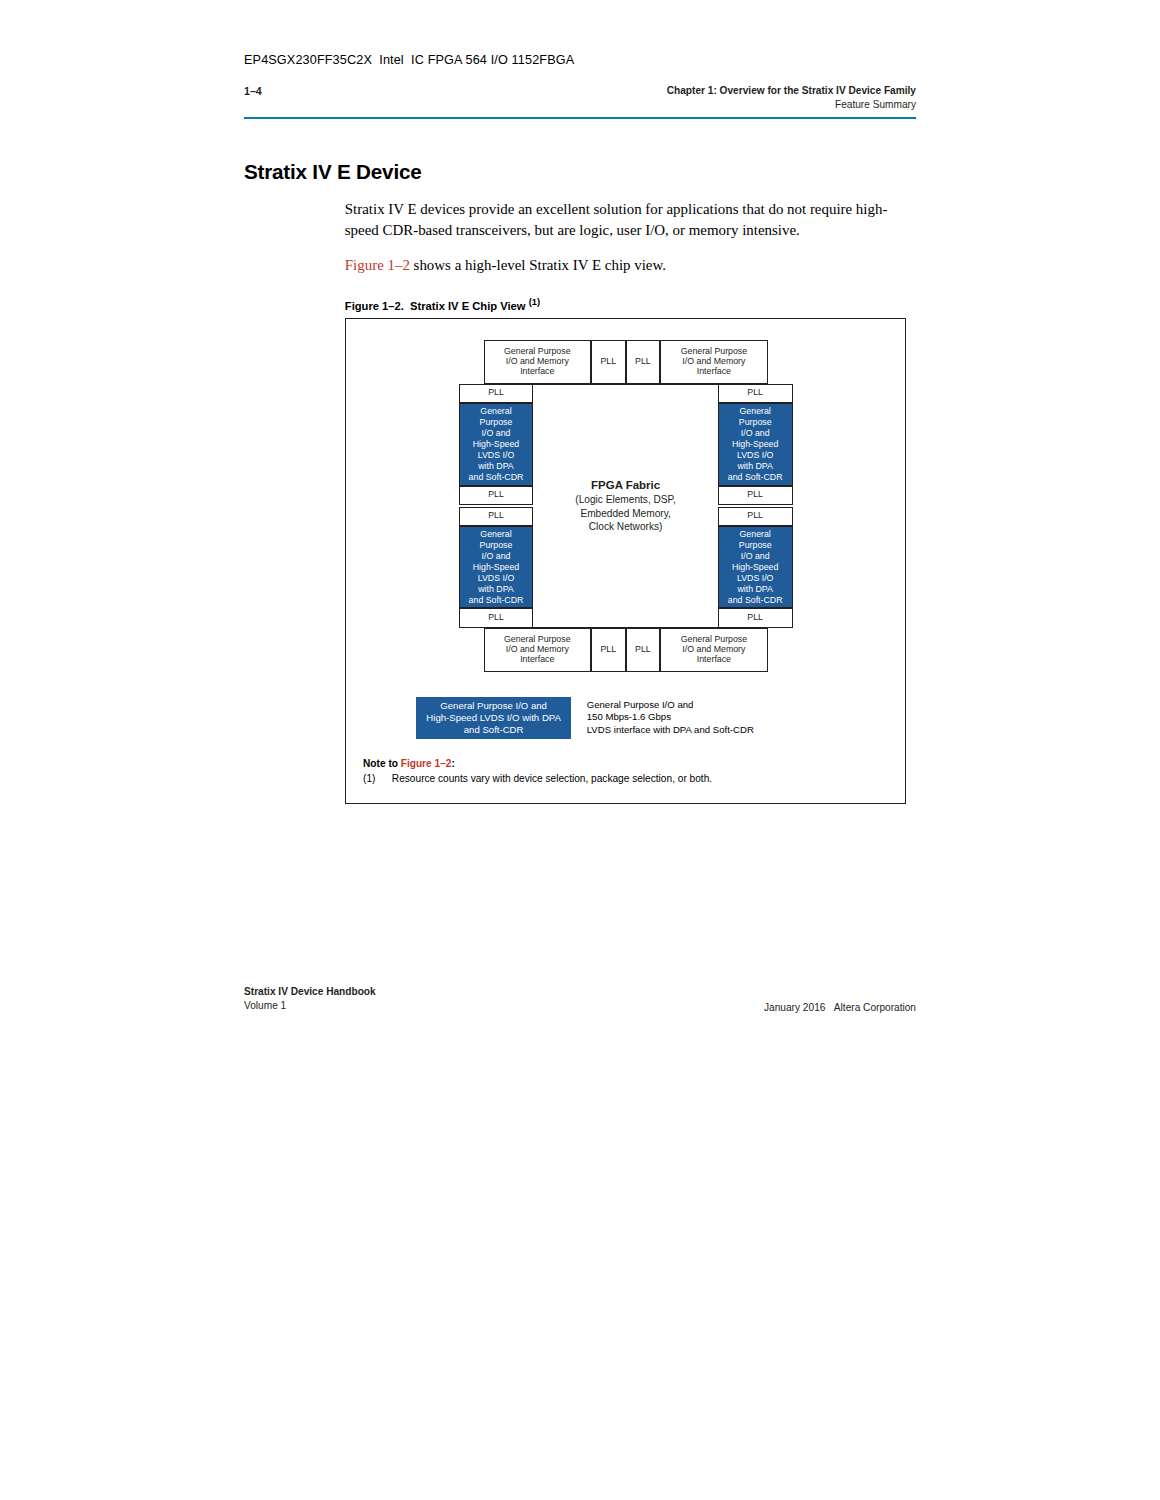EP4SGX230FF35C2X Intel IC FPGA 564 I/O 1152FBGA
1–4
Chapter 1: Overview for the Stratix IV Device Family
Feature Summary
Stratix IV E Device
Stratix IV E devices provide an excellent solution for applications that do not require high-speed CDR-based transceivers, but are logic, user I/O, or memory intensive.
Figure 1–2 shows a high-level Stratix IV E chip view.
Figure 1–2. Stratix IV E Chip View (1)
General Purpose
I/O and Memory
Interface
PLL
PLL
General Purpose
I/O and Memory
Interface
PLL
General
Purpose
I/O and
High-Speed
LVDS I/O
with DPA
and Soft-CDR
PLL
PLL
General
Purpose
I/O and
High-Speed
LVDS I/O
with DPA
and Soft-CDR
PLL
FPGA Fabric
(Logic Elements, DSP,
Embedded Memory,
Clock Networks)
PLL
General
Purpose
I/O and
High-Speed
LVDS I/O
with DPA
and Soft-CDR
PLL
PLL
General
Purpose
I/O and
High-Speed
LVDS I/O
with DPA
and Soft-CDR
PLL
General Purpose
I/O and Memory
Interface
PLL
PLL
General Purpose
I/O and Memory
Interface
General Purpose I/O and
High-Speed LVDS I/O with DPA
and Soft-CDR
General Purpose I/O and
150 Mbps-1.6 Gbps
LVDS interface with DPA and Soft-CDR
Note to Figure 1–2:
(1) Resource counts vary with device selection, package selection, or both.
Stratix IV Device Handbook
Volume 1
January 2016 Altera Corporation